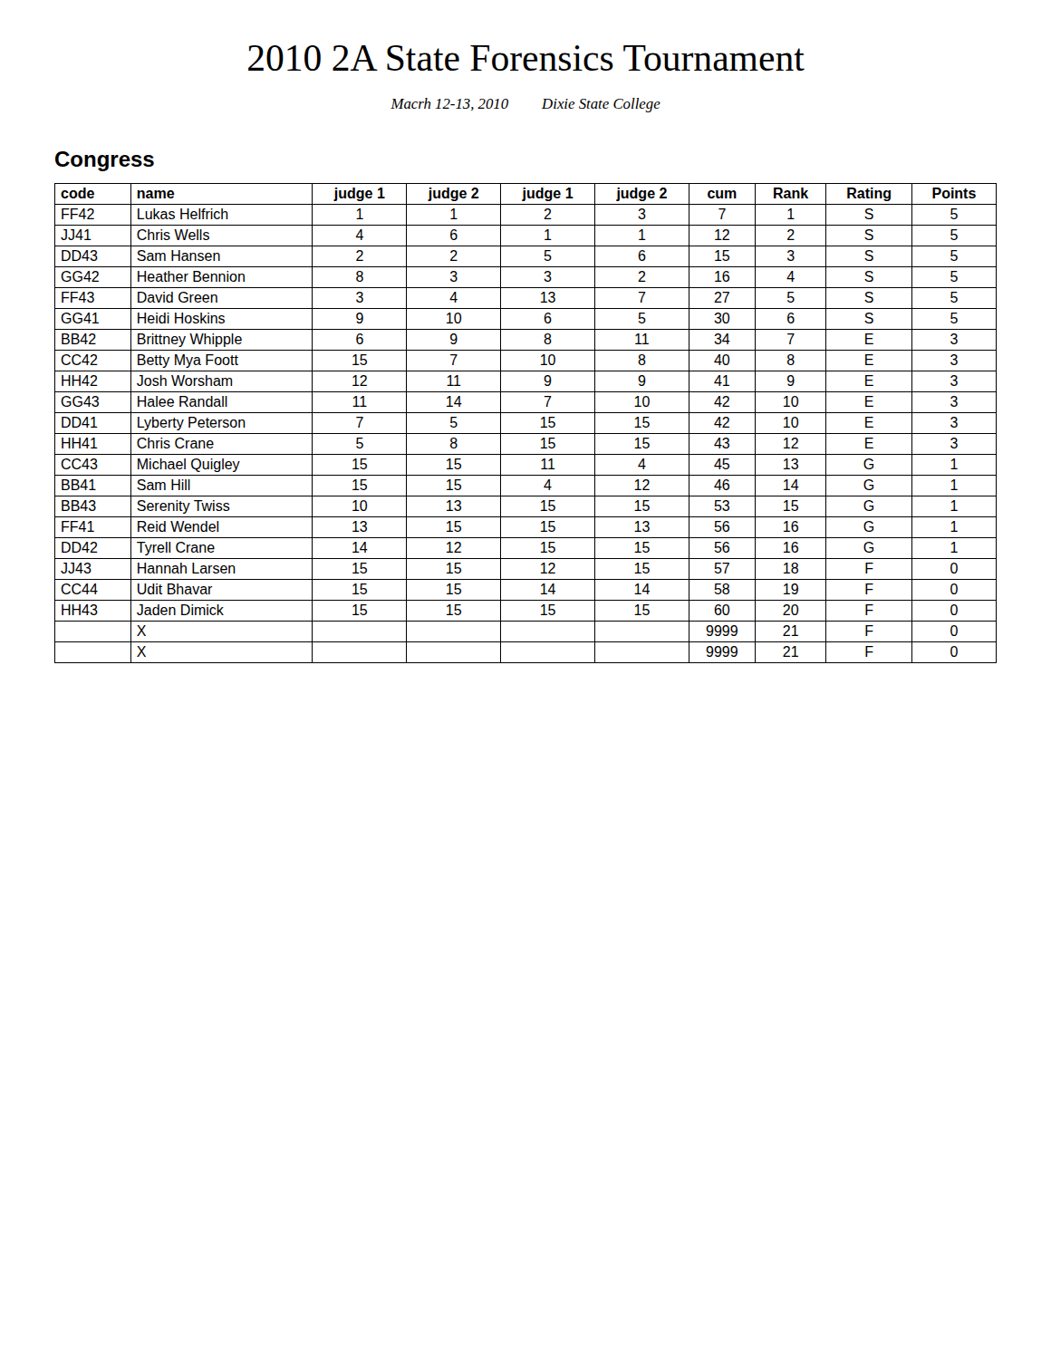2010 2A State Forensics Tournament
Macrh 12-13, 2010 Dixie State College
Congress
| code | name | judge 1 | judge 2 | judge 1 | judge 2 | cum | Rank | Rating | Points |
| --- | --- | --- | --- | --- | --- | --- | --- | --- | --- |
| FF42 | Lukas Helfrich | 1 | 1 | 2 | 3 | 7 | 1 | S | 5 |
| JJ41 | Chris Wells | 4 | 6 | 1 | 1 | 12 | 2 | S | 5 |
| DD43 | Sam Hansen | 2 | 2 | 5 | 6 | 15 | 3 | S | 5 |
| GG42 | Heather Bennion | 8 | 3 | 3 | 2 | 16 | 4 | S | 5 |
| FF43 | David Green | 3 | 4 | 13 | 7 | 27 | 5 | S | 5 |
| GG41 | Heidi Hoskins | 9 | 10 | 6 | 5 | 30 | 6 | S | 5 |
| BB42 | Brittney Whipple | 6 | 9 | 8 | 11 | 34 | 7 | E | 3 |
| CC42 | Betty Mya Foott | 15 | 7 | 10 | 8 | 40 | 8 | E | 3 |
| HH42 | Josh Worsham | 12 | 11 | 9 | 9 | 41 | 9 | E | 3 |
| GG43 | Halee Randall | 11 | 14 | 7 | 10 | 42 | 10 | E | 3 |
| DD41 | Lyberty Peterson | 7 | 5 | 15 | 15 | 42 | 10 | E | 3 |
| HH41 | Chris Crane | 5 | 8 | 15 | 15 | 43 | 12 | E | 3 |
| CC43 | Michael Quigley | 15 | 15 | 11 | 4 | 45 | 13 | G | 1 |
| BB41 | Sam Hill | 15 | 15 | 4 | 12 | 46 | 14 | G | 1 |
| BB43 | Serenity Twiss | 10 | 13 | 15 | 15 | 53 | 15 | G | 1 |
| FF41 | Reid Wendel | 13 | 15 | 15 | 13 | 56 | 16 | G | 1 |
| DD42 | Tyrell Crane | 14 | 12 | 15 | 15 | 56 | 16 | G | 1 |
| JJ43 | Hannah Larsen | 15 | 15 | 12 | 15 | 57 | 18 | F | 0 |
| CC44 | Udit Bhavar | 15 | 15 | 14 | 14 | 58 | 19 | F | 0 |
| HH43 | Jaden Dimick | 15 | 15 | 15 | 15 | 60 | 20 | F | 0 |
| | X | | | | | 9999 | 21 | F | 0 |
| | X | | | | | 9999 | 21 | F | 0 |